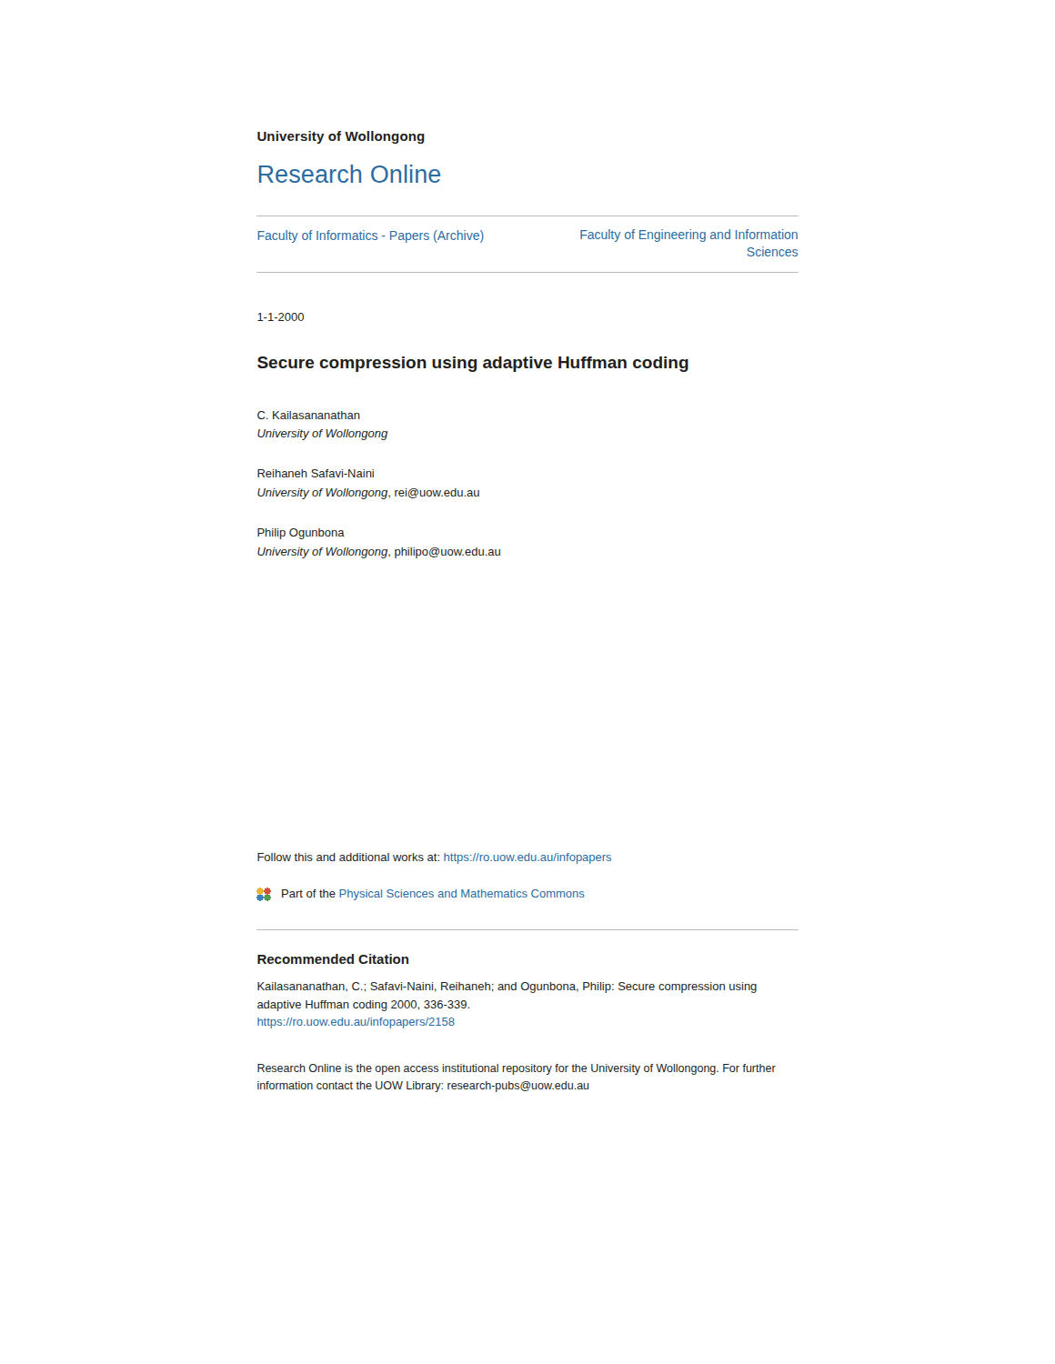University of Wollongong
Research Online
Faculty of Informatics - Papers (Archive)
Faculty of Engineering and Information
Sciences
1-1-2000
Secure compression using adaptive Huffman coding
C. Kailasananathan
University of Wollongong
Reihaneh Safavi-Naini
University of Wollongong, rei@uow.edu.au
Philip Ogunbona
University of Wollongong, philipo@uow.edu.au
Follow this and additional works at: https://ro.uow.edu.au/infopapers
Part of the Physical Sciences and Mathematics Commons
Recommended Citation
Kailasananathan, C.; Safavi-Naini, Reihaneh; and Ogunbona, Philip: Secure compression using adaptive Huffman coding 2000, 336-339.
https://ro.uow.edu.au/infopapers/2158
Research Online is the open access institutional repository for the University of Wollongong. For further information contact the UOW Library: research-pubs@uow.edu.au